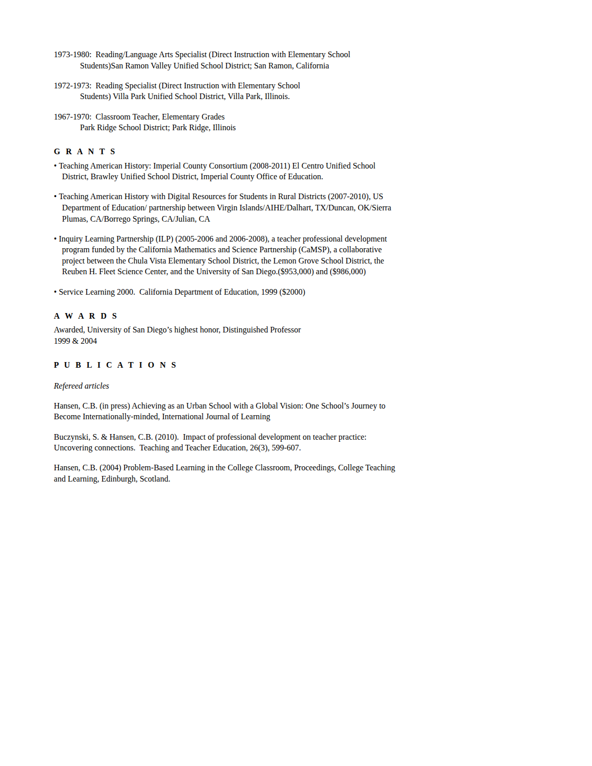1973-1980: Reading/Language Arts Specialist (Direct Instruction with Elementary School
Students)San Ramon Valley Unified School District; San Ramon, California
1972-1973: Reading Specialist (Direct Instruction with Elementary School
Students) Villa Park Unified School District, Villa Park, Illinois.
1967-1970: Classroom Teacher, Elementary Grades
Park Ridge School District; Park Ridge, Illinois
G R A N T S
Teaching American History: Imperial County Consortium (2008-2011) El Centro Unified School District, Brawley Unified School District, Imperial County Office of Education.
Teaching American History with Digital Resources for Students in Rural Districts (2007-2010), US Department of Education/ partnership between Virgin Islands/AIHE/Dalhart, TX/Duncan, OK/Sierra Plumas, CA/Borrego Springs, CA/Julian, CA
Inquiry Learning Partnership (ILP) (2005-2006 and 2006-2008), a teacher professional development program funded by the California Mathematics and Science Partnership (CaMSP), a collaborative project between the Chula Vista Elementary School District, the Lemon Grove School District, the Reuben H. Fleet Science Center, and the University of San Diego.($953,000) and ($986,000)
Service Learning 2000. California Department of Education, 1999 ($2000)
A W A R D S
Awarded, University of San Diego’s highest honor, Distinguished Professor
1999 & 2004
P U B L I C A T I O N S
Refereed articles
Hansen, C.B. (in press) Achieving as an Urban School with a Global Vision: One School’s Journey to Become Internationally-minded, International Journal of Learning
Buczynski, S. & Hansen, C.B. (2010). Impact of professional development on teacher practice: Uncovering connections. Teaching and Teacher Education, 26(3), 599-607.
Hansen, C.B. (2004) Problem-Based Learning in the College Classroom, Proceedings, College Teaching and Learning, Edinburgh, Scotland.